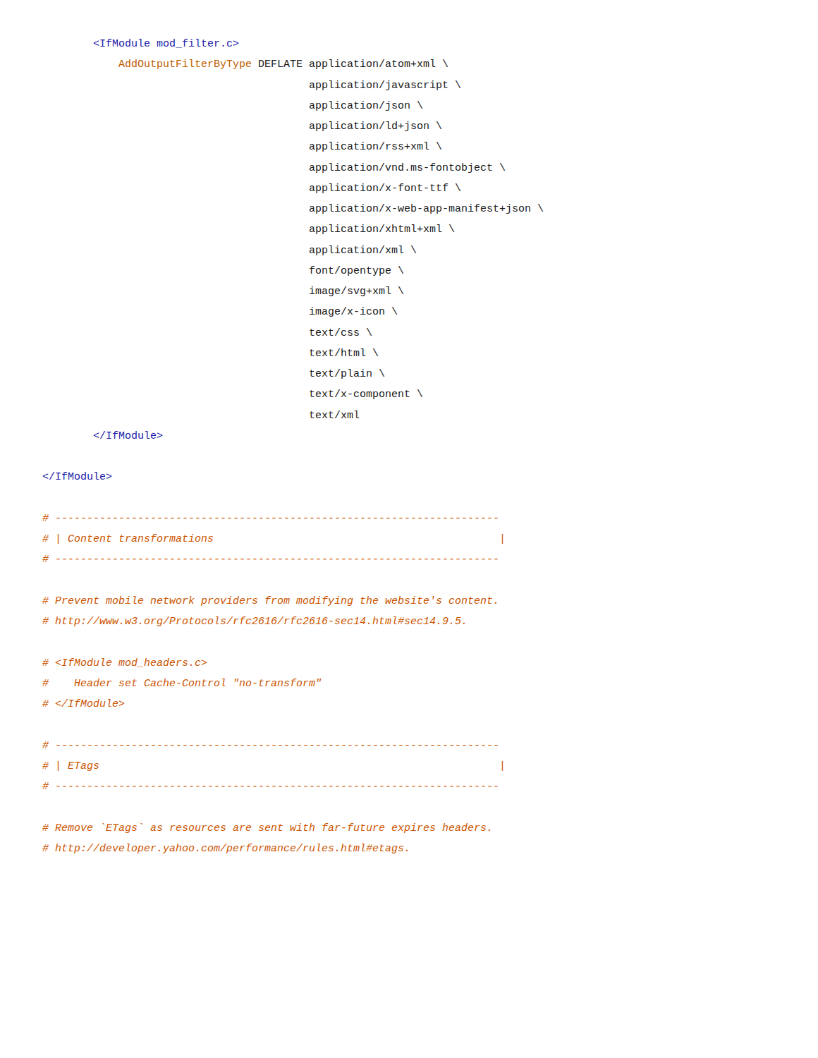<IfModule mod_filter.c>
            AddOutputFilterByType DEFLATE application/atom+xml \
                                          application/javascript \
                                          application/json \
                                          application/ld+json \
                                          application/rss+xml \
                                          application/vnd.ms-fontobject \
                                          application/x-font-ttf \
                                          application/x-web-app-manifest+json \
                                          application/xhtml+xml \
                                          application/xml \
                                          font/opentype \
                                          image/svg+xml \
                                          image/x-icon \
                                          text/css \
                                          text/html \
                                          text/plain \
                                          text/x-component \
                                          text/xml
        </IfModule>

</IfModule>

# ----------------------------------------------------------------------
# | Content transformations                                             |
# ----------------------------------------------------------------------

# Prevent mobile network providers from modifying the website's content.
# http://www.w3.org/Protocols/rfc2616/rfc2616-sec14.html#sec14.9.5.

# <IfModule mod_headers.c>
#    Header set Cache-Control "no-transform"
# </IfModule>

# ----------------------------------------------------------------------
# | ETags                                                               |
# ----------------------------------------------------------------------

# Remove `ETags` as resources are sent with far-future expires headers.
# http://developer.yahoo.com/performance/rules.html#etags.